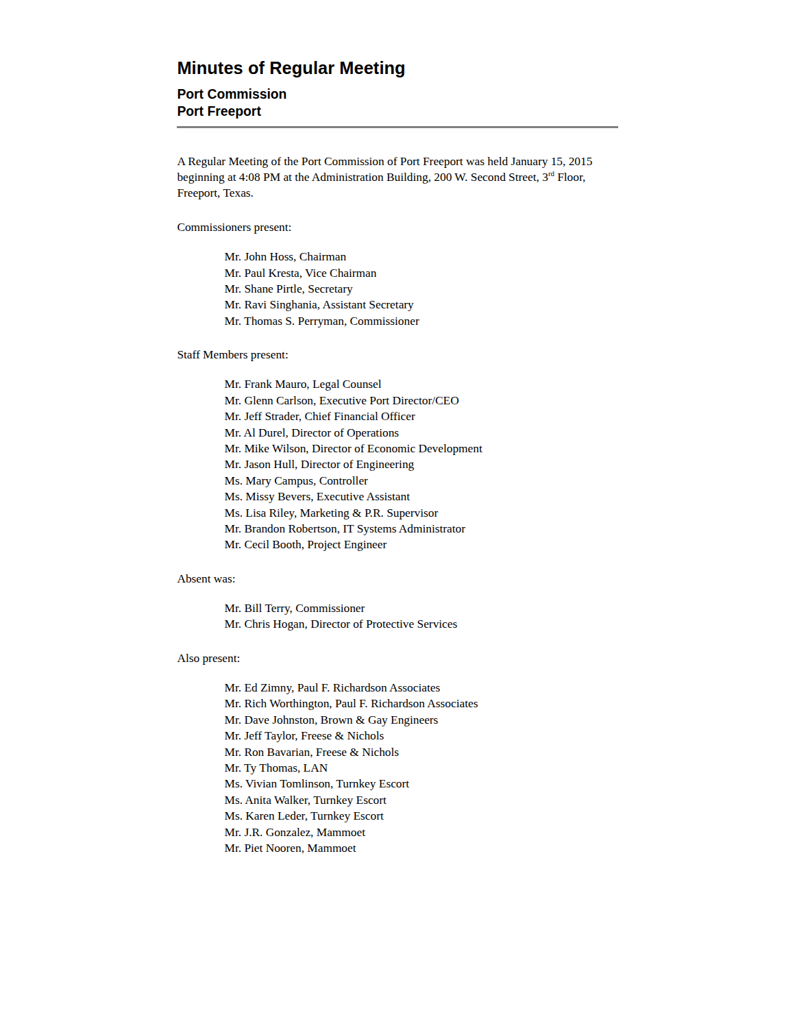Minutes of Regular Meeting
Port Commission
Port Freeport
A Regular Meeting of the Port Commission of Port Freeport was held January 15, 2015 beginning at 4:08 PM at the Administration Building, 200 W. Second Street, 3rd Floor, Freeport, Texas.
Commissioners present:
Mr. John Hoss, Chairman
Mr. Paul Kresta, Vice Chairman
Mr. Shane Pirtle, Secretary
Mr. Ravi Singhania, Assistant Secretary
Mr. Thomas S. Perryman, Commissioner
Staff Members present:
Mr. Frank Mauro, Legal Counsel
Mr. Glenn Carlson, Executive Port Director/CEO
Mr. Jeff Strader, Chief Financial Officer
Mr. Al Durel, Director of Operations
Mr. Mike Wilson, Director of Economic Development
Mr. Jason Hull, Director of Engineering
Ms. Mary Campus, Controller
Ms. Missy Bevers, Executive Assistant
Ms. Lisa Riley, Marketing & P.R. Supervisor
Mr. Brandon Robertson, IT Systems Administrator
Mr. Cecil Booth, Project Engineer
Absent was:
Mr. Bill Terry, Commissioner
Mr. Chris Hogan, Director of Protective Services
Also present:
Mr. Ed Zimny, Paul F. Richardson Associates
Mr. Rich Worthington, Paul F. Richardson Associates
Mr. Dave Johnston, Brown & Gay Engineers
Mr. Jeff Taylor, Freese & Nichols
Mr. Ron Bavarian, Freese & Nichols
Mr. Ty Thomas, LAN
Ms. Vivian Tomlinson, Turnkey Escort
Ms. Anita Walker, Turnkey Escort
Ms. Karen Leder, Turnkey Escort
Mr. J.R. Gonzalez, Mammoet
Mr. Piet Nooren, Mammoet